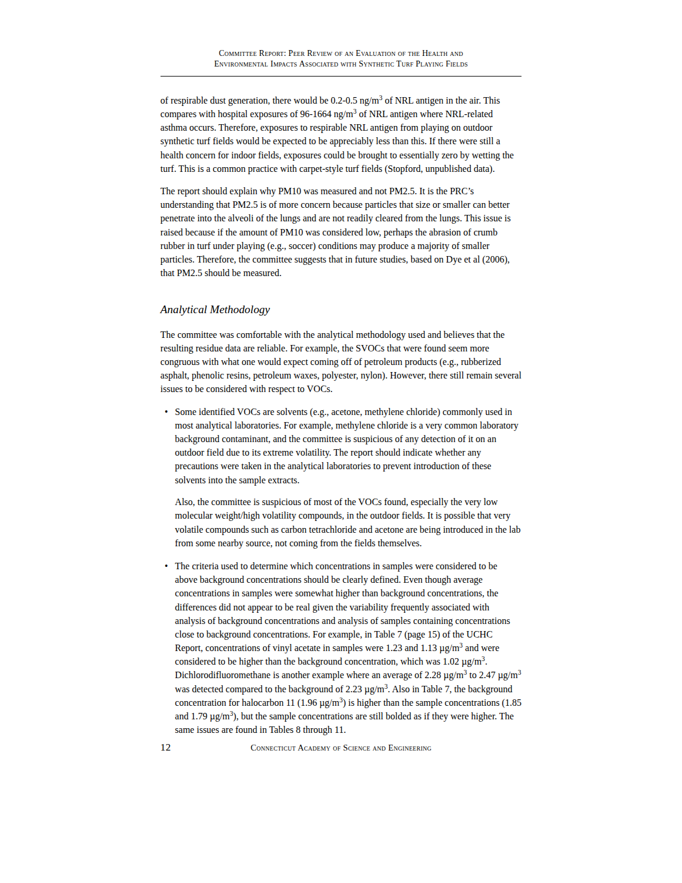Committee Report: Peer Review of an Evaluation of the Health and Environmental Impacts Associated with Synthetic Turf Playing Fields
of respirable dust generation, there would be 0.2-0.5 ng/m3 of NRL antigen in the air. This compares with hospital exposures of 96-1664 ng/m3 of NRL antigen where NRL-related asthma occurs. Therefore, exposures to respirable NRL antigen from playing on outdoor synthetic turf fields would be expected to be appreciably less than this. If there were still a health concern for indoor fields, exposures could be brought to essentially zero by wetting the turf. This is a common practice with carpet-style turf fields (Stopford, unpublished data).
The report should explain why PM10 was measured and not PM2.5. It is the PRC’s understanding that PM2.5 is of more concern because particles that size or smaller can better penetrate into the alveoli of the lungs and are not readily cleared from the lungs. This issue is raised because if the amount of PM10 was considered low, perhaps the abrasion of crumb rubber in turf under playing (e.g., soccer) conditions may produce a majority of smaller particles. Therefore, the committee suggests that in future studies, based on Dye et al (2006), that PM2.5 should be measured.
Analytical Methodology
The committee was comfortable with the analytical methodology used and believes that the resulting residue data are reliable. For example, the SVOCs that were found seem more congruous with what one would expect coming off of petroleum products (e.g., rubberized asphalt, phenolic resins, petroleum waxes, polyester, nylon). However, there still remain several issues to be considered with respect to VOCs.
Some identified VOCs are solvents (e.g., acetone, methylene chloride) commonly used in most analytical laboratories. For example, methylene chloride is a very common laboratory background contaminant, and the committee is suspicious of any detection of it on an outdoor field due to its extreme volatility. The report should indicate whether any precautions were taken in the analytical laboratories to prevent introduction of these solvents into the sample extracts.
Also, the committee is suspicious of most of the VOCs found, especially the very low molecular weight/high volatility compounds, in the outdoor fields. It is possible that very volatile compounds such as carbon tetrachloride and acetone are being introduced in the lab from some nearby source, not coming from the fields themselves.
The criteria used to determine which concentrations in samples were considered to be above background concentrations should be clearly defined. Even though average concentrations in samples were somewhat higher than background concentrations, the differences did not appear to be real given the variability frequently associated with analysis of background concentrations and analysis of samples containing concentrations close to background concentrations. For example, in Table 7 (page 15) of the UCHC Report, concentrations of vinyl acetate in samples were 1.23 and 1.13 µg/m3 and were considered to be higher than the background concentration, which was 1.02 µg/m3. Dichlorodifluoromethane is another example where an average of 2.28 µg/m3 to 2.47 µg/m3 was detected compared to the background of 2.23 µg/m3. Also in Table 7, the background concentration for halocarbon 11 (1.96 µg/m3) is higher than the sample concentrations (1.85 and 1.79 µg/m3), but the sample concentrations are still bolded as if they were higher. The same issues are found in Tables 8 through 11.
12 Connecticut Academy of Science and Engineering